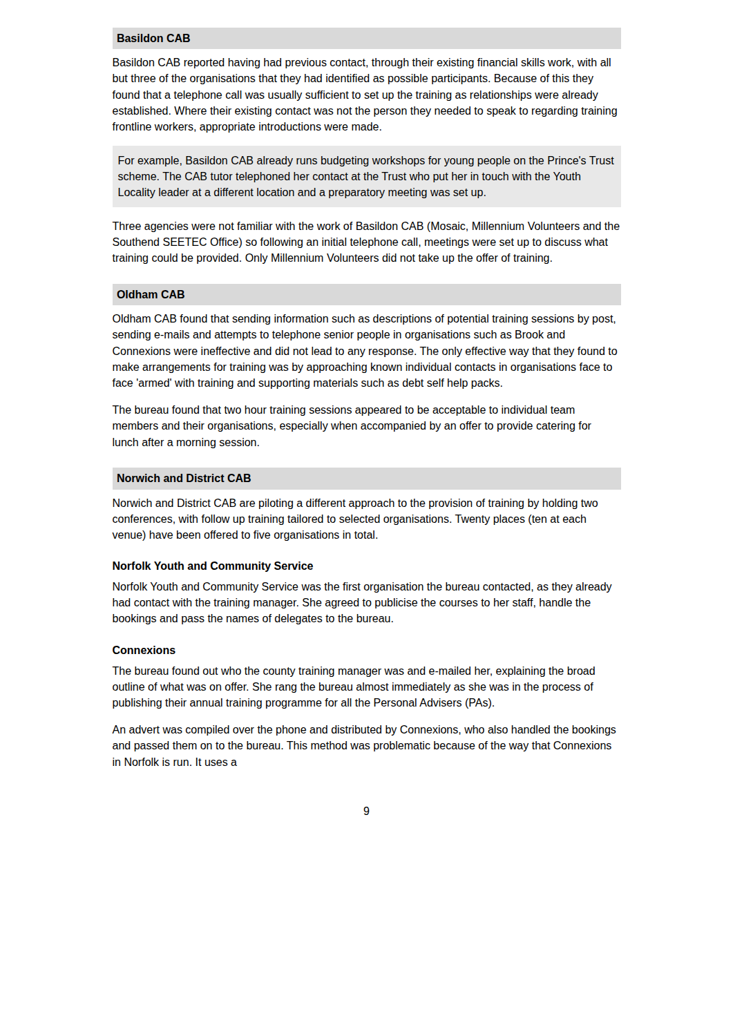Basildon CAB
Basildon CAB reported having had previous contact, through their existing financial skills work, with all but three of the organisations that they had identified as possible participants. Because of this they found that a telephone call was usually sufficient to set up the training as relationships were already established. Where their existing contact was not the person they needed to speak to regarding training frontline workers, appropriate introductions were made.
For example, Basildon CAB already runs budgeting workshops for young people on the Prince's Trust scheme. The CAB tutor telephoned her contact at the Trust who put her in touch with the Youth Locality leader at a different location and a preparatory meeting was set up.
Three agencies were not familiar with the work of Basildon CAB (Mosaic, Millennium Volunteers and the Southend SEETEC Office) so following an initial telephone call, meetings were set up to discuss what training could be provided. Only Millennium Volunteers did not take up the offer of training.
Oldham CAB
Oldham CAB found that sending information such as descriptions of potential training sessions by post, sending e-mails and attempts to telephone senior people in organisations such as Brook and Connexions were ineffective and did not lead to any response. The only effective way that they found to make arrangements for training was by approaching known individual contacts in organisations face to face 'armed' with training and supporting materials such as debt self help packs.
The bureau found that two hour training sessions appeared to be acceptable to individual team members and their organisations, especially when accompanied by an offer to provide catering for lunch after a morning session.
Norwich and District CAB
Norwich and District CAB are piloting a different approach to the provision of training by holding two conferences, with follow up training tailored to selected organisations. Twenty places (ten at each venue) have been offered to five organisations in total.
Norfolk Youth and Community Service
Norfolk Youth and Community Service was the first organisation the bureau contacted, as they already had contact with the training manager. She agreed to publicise the courses to her staff, handle the bookings and pass the names of delegates to the bureau.
Connexions
The bureau found out who the county training manager was and e-mailed her, explaining the broad outline of what was on offer. She rang the bureau almost immediately as she was in the process of publishing their annual training programme for all the Personal Advisers (PAs).
An advert was compiled over the phone and distributed by Connexions, who also handled the bookings and passed them on to the bureau. This method was problematic because of the way that Connexions in Norfolk is run. It uses a
9